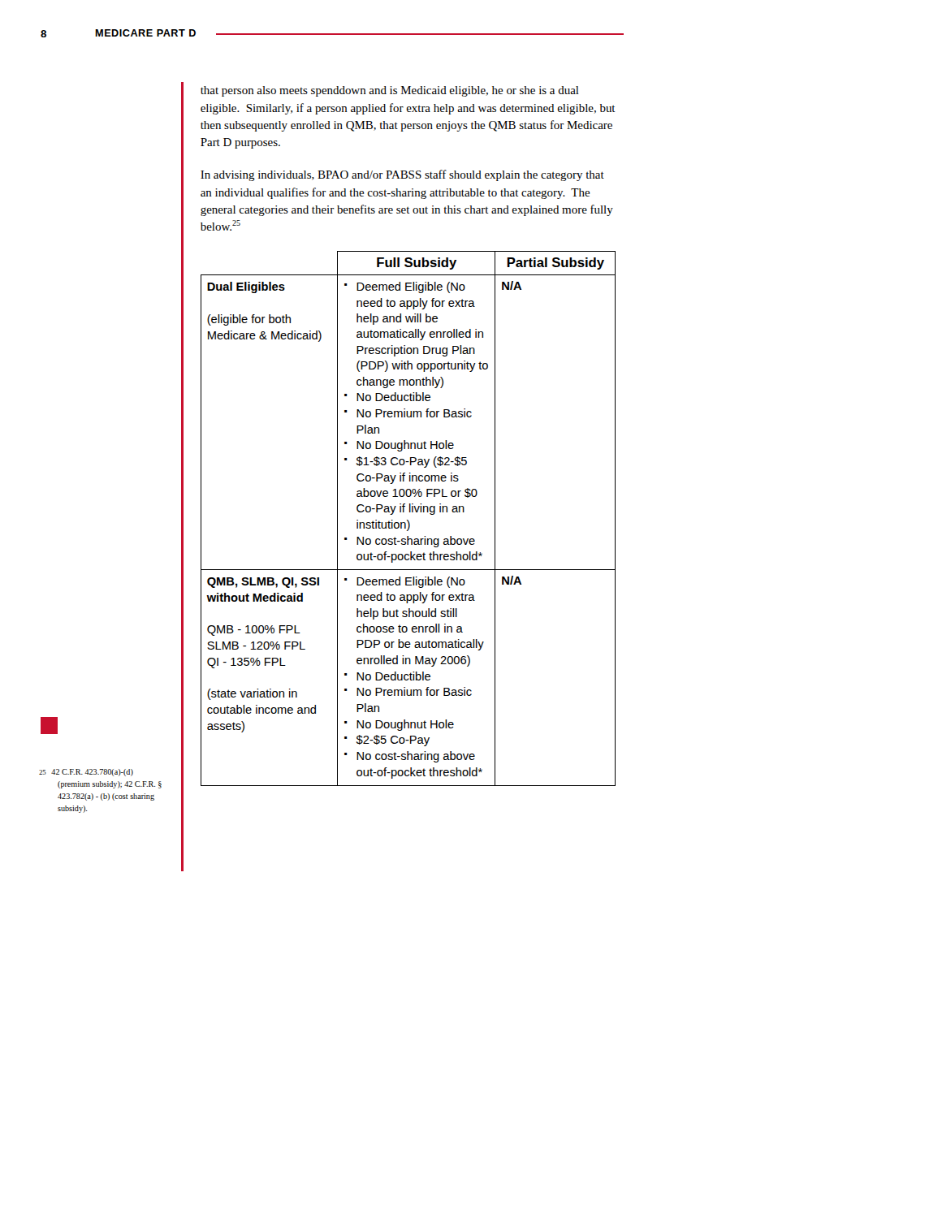8
MEDICARE PART D
that person also meets spenddown and is Medicaid eligible, he or she is a dual eligible. Similarly, if a person applied for extra help and was determined eligible, but then subsequently enrolled in QMB, that person enjoys the QMB status for Medicare Part D purposes.
In advising individuals, BPAO and/or PABSS staff should explain the category that an individual qualifies for and the cost-sharing attributable to that category. The general categories and their benefits are set out in this chart and explained more fully below.25
| | Full Subsidy | Partial Subsidy |
| --- | --- | --- |
| Dual Eligibles (eligible for both Medicare & Medicaid) | Deemed Eligible (No need to apply for extra help and will be automatically enrolled in Prescription Drug Plan (PDP) with opportunity to change monthly) No Deductible No Premium for Basic Plan No Doughnut Hole $1-$3 Co-Pay ($2-$5 Co-Pay if income is above 100% FPL or $0 Co-Pay if living in an institution) No cost-sharing above out-of-pocket threshold* | N/A |
| QMB, SLMB, QI, SSI without Medicaid QMB - 100% FPL SLMB - 120% FPL QI - 135% FPL (state variation in coutable income and assets) | Deemed Eligible (No need to apply for extra help but should still choose to enroll in a PDP or be automatically enrolled in May 2006) No Deductible No Premium for Basic Plan No Doughnut Hole $2-$5 Co-Pay No cost-sharing above out-of-pocket threshold* | N/A |
25
42 C.F.R. 423.780(a)-(d) (premium subsidy); 42 C.F.R. § 423.782(a) - (b) (cost sharing subsidy).